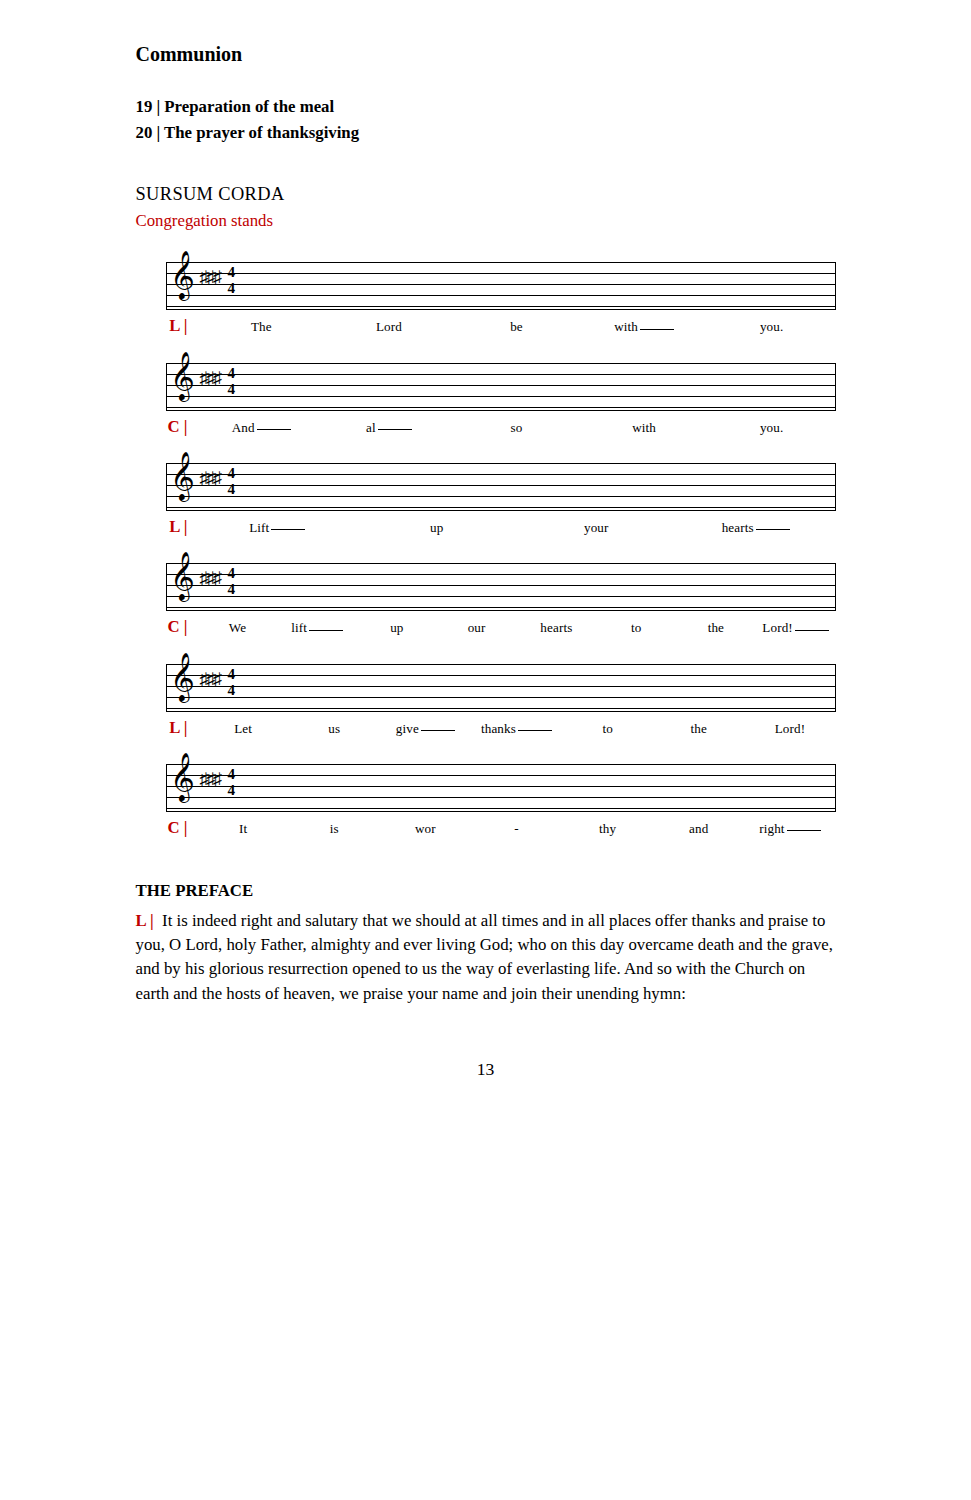Communion
19 | Preparation of the meal
20 | The prayer of thanksgiving
SURSUM CORDA
Congregation stands
𝄞 ♯♯♯ 4
4
L |
The Lord be with you.
𝄞 ♯♯♯ 4
4
C |
And al so with you.
𝄞 ♯♯♯ 4
4
L |
Lift up your hearts
𝄞 ♯♯♯ 4
4
C |
We lift up our hearts to the Lord!
𝄞 ♯♯♯ 4
4
L |
Let us give thanks to the Lord!
𝄞 ♯♯♯ 4
4
C |
It is wor-thy and right
THE PREFACE
L | It is indeed right and salutary that we should at all times and in all places offer thanks and praise to you, O Lord, holy Father, almighty and ever living God; who on this day overcame death and the grave, and by his glorious resurrection opened to us the way of everlasting life. And so with the Church on earth and the hosts of heaven, we praise your name and join their unending hymn:
13